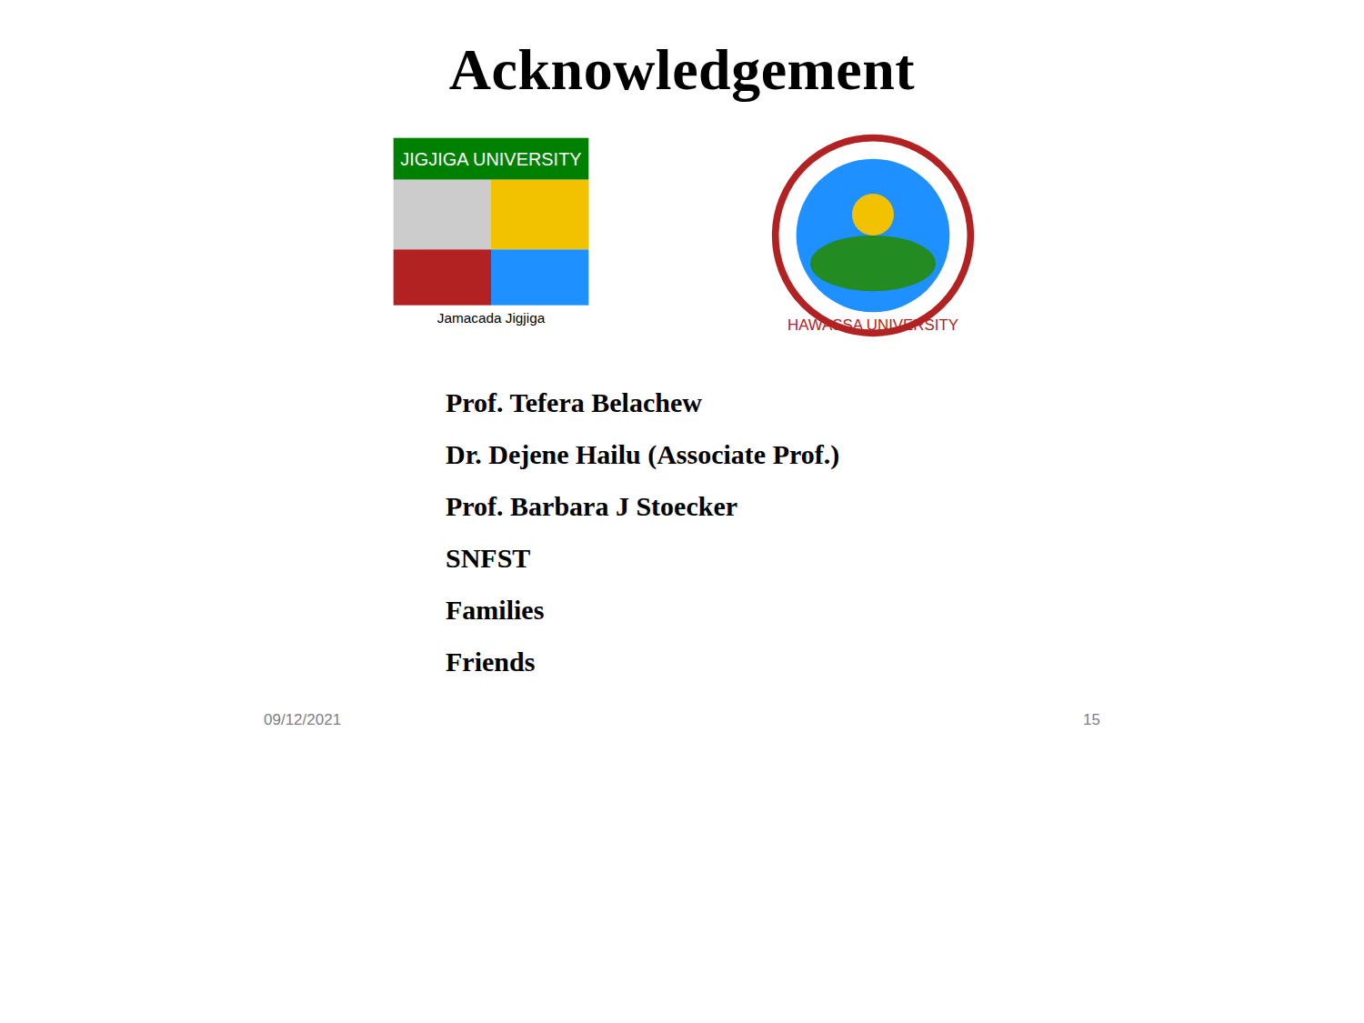Acknowledgement
Prof. Tefera Belachew
Dr. Dejene Hailu (Associate Prof.)
Prof. Barbara J Stoecker
SNFST
Families
Friends
09/12/2021 15